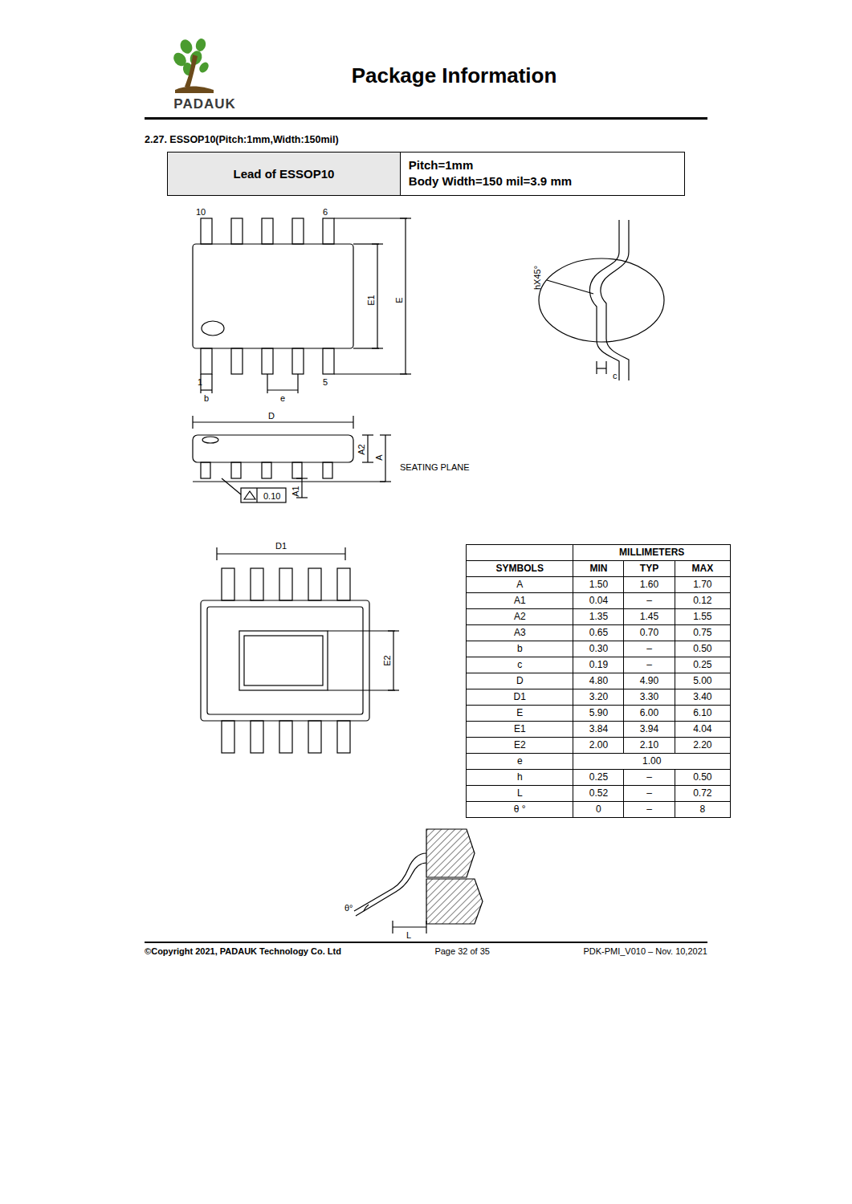PADAUK
Package Information
2.27. ESSOP10(Pitch:1mm,Width:150mil)
| Lead of ESSOP10 | Pitch=1mm Body Width=150 mil=3.9 mm |
10 6 1 5 b e E1 E
hX45° c
D A2 A A1 0.10 SEATING PLANE
D1 E2
| | MILLIMETERS |
| --- | --- |
| SYMBOLS | MIN | TYP | MAX |
| A | 1.50 | 1.60 | 1.70 |
| A1 | 0.04 | – | 0.12 |
| A2 | 1.35 | 1.45 | 1.55 |
| A3 | 0.65 | 0.70 | 0.75 |
| b | 0.30 | – | 0.50 |
| c | 0.19 | – | 0.25 |
| D | 4.80 | 4.90 | 5.00 |
| D1 | 3.20 | 3.30 | 3.40 |
| E | 5.90 | 6.00 | 6.10 |
| E1 | 3.84 | 3.94 | 4.04 |
| E2 | 2.00 | 2.10 | 2.20 |
| e | 1.00 |
| h | 0.25 | – | 0.50 |
| L | 0.52 | – | 0.72 |
| θ ° | 0 | – | 8 |
θ° L
©Copyright 2021, PADAUK Technology Co. Ltd
Page 32 of 35
PDK-PMI_V010 – Nov. 10,2021